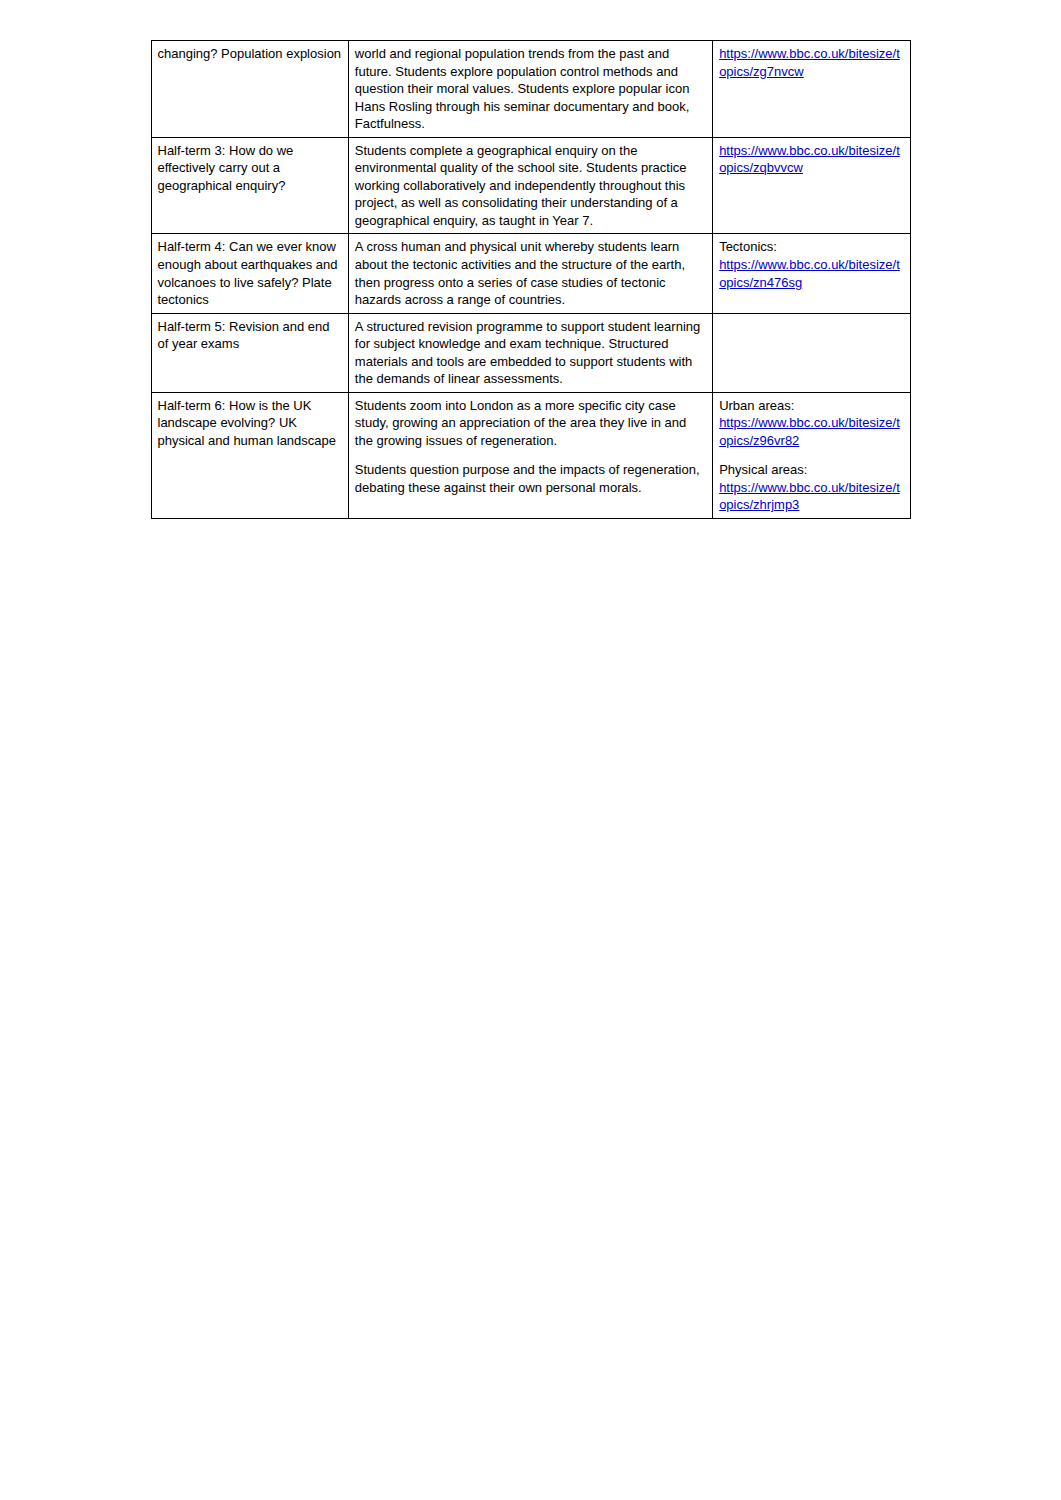| changing? Population explosion | world and regional population trends from the past and future. Students explore population control methods and question their moral values. Students explore popular icon Hans Rosling through his seminar documentary and book, Factfulness. | https://www.bbc.co.uk/bitesize/topics/zg7nvcw |
| Half-term 3: How do we effectively carry out a geographical enquiry? | Students complete a geographical enquiry on the environmental quality of the school site. Students practice working collaboratively and independently throughout this project, as well as consolidating their understanding of a geographical enquiry, as taught in Year 7. | https://www.bbc.co.uk/bitesize/topics/zqbvvcw |
| Half-term 4: Can we ever know enough about earthquakes and volcanoes to live safely? Plate tectonics | A cross human and physical unit whereby students learn about the tectonic activities and the structure of the earth, then progress onto a series of case studies of tectonic hazards across a range of countries. | Tectonics: https://www.bbc.co.uk/bitesize/topics/zn476sg |
| Half-term 5: Revision and end of year exams | A structured revision programme to support student learning for subject knowledge and exam technique. Structured materials and tools are embedded to support students with the demands of linear assessments. | |
| Half-term 6: How is the UK landscape evolving? UK physical and human landscape | Students zoom into London as a more specific city case study, growing an appreciation of the area they live in and the growing issues of regeneration. Students question purpose and the impacts of regeneration, debating these against their own personal morals. | Urban areas: https://www.bbc.co.uk/bitesize/topics/z96vr82 Physical areas: https://www.bbc.co.uk/bitesize/topics/zhrjmp3 |